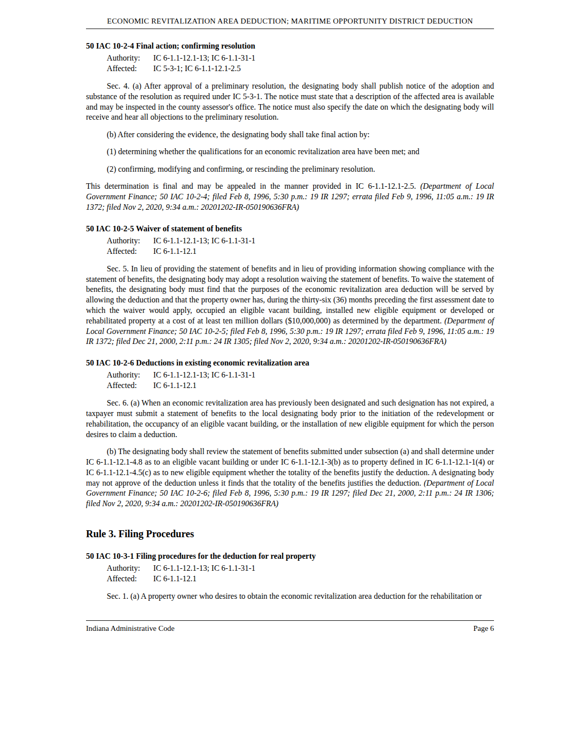ECONOMIC REVITALIZATION AREA DEDUCTION; MARITIME OPPORTUNITY DISTRICT DEDUCTION
50 IAC 10-2-4 Final action; confirming resolution
Authority: IC 6-1.1-12.1-13; IC 6-1.1-31-1
Affected: IC 5-3-1; IC 6-1.1-12.1-2.5
Sec. 4. (a) After approval of a preliminary resolution, the designating body shall publish notice of the adoption and substance of the resolution as required under IC 5-3-1. The notice must state that a description of the affected area is available and may be inspected in the county assessor's office. The notice must also specify the date on which the designating body will receive and hear all objections to the preliminary resolution.
(b) After considering the evidence, the designating body shall take final action by:
(1) determining whether the qualifications for an economic revitalization area have been met; and
(2) confirming, modifying and confirming, or rescinding the preliminary resolution.
This determination is final and may be appealed in the manner provided in IC 6-1.1-12.1-2.5. (Department of Local Government Finance; 50 IAC 10-2-4; filed Feb 8, 1996, 5:30 p.m.: 19 IR 1297; errata filed Feb 9, 1996, 11:05 a.m.: 19 IR 1372; filed Nov 2, 2020, 9:34 a.m.: 20201202-IR-050190636FRA)
50 IAC 10-2-5 Waiver of statement of benefits
Authority: IC 6-1.1-12.1-13; IC 6-1.1-31-1
Affected: IC 6-1.1-12.1
Sec. 5. In lieu of providing the statement of benefits and in lieu of providing information showing compliance with the statement of benefits, the designating body may adopt a resolution waiving the statement of benefits. To waive the statement of benefits, the designating body must find that the purposes of the economic revitalization area deduction will be served by allowing the deduction and that the property owner has, during the thirty-six (36) months preceding the first assessment date to which the waiver would apply, occupied an eligible vacant building, installed new eligible equipment or developed or rehabilitated property at a cost of at least ten million dollars ($10,000,000) as determined by the department. (Department of Local Government Finance; 50 IAC 10-2-5; filed Feb 8, 1996, 5:30 p.m.: 19 IR 1297; errata filed Feb 9, 1996, 11:05 a.m.: 19 IR 1372; filed Dec 21, 2000, 2:11 p.m.: 24 IR 1305; filed Nov 2, 2020, 9:34 a.m.: 20201202-IR-050190636FRA)
50 IAC 10-2-6 Deductions in existing economic revitalization area
Authority: IC 6-1.1-12.1-13; IC 6-1.1-31-1
Affected: IC 6-1.1-12.1
Sec. 6. (a) When an economic revitalization area has previously been designated and such designation has not expired, a taxpayer must submit a statement of benefits to the local designating body prior to the initiation of the redevelopment or rehabilitation, the occupancy of an eligible vacant building, or the installation of new eligible equipment for which the person desires to claim a deduction.
(b) The designating body shall review the statement of benefits submitted under subsection (a) and shall determine under IC 6-1.1-12.1-4.8 as to an eligible vacant building or under IC 6-1.1-12.1-3(b) as to property defined in IC 6-1.1-12.1-1(4) or IC 6-1.1-12.1-4.5(c) as to new eligible equipment whether the totality of the benefits justify the deduction. A designating body may not approve of the deduction unless it finds that the totality of the benefits justifies the deduction. (Department of Local Government Finance; 50 IAC 10-2-6; filed Feb 8, 1996, 5:30 p.m.: 19 IR 1297; filed Dec 21, 2000, 2:11 p.m.: 24 IR 1306; filed Nov 2, 2020, 9:34 a.m.: 20201202-IR-050190636FRA)
Rule 3. Filing Procedures
50 IAC 10-3-1 Filing procedures for the deduction for real property
Authority: IC 6-1.1-12.1-13; IC 6-1.1-31-1
Affected: IC 6-1.1-12.1
Sec. 1. (a) A property owner who desires to obtain the economic revitalization area deduction for the rehabilitation or
Indiana Administrative Code Page 6